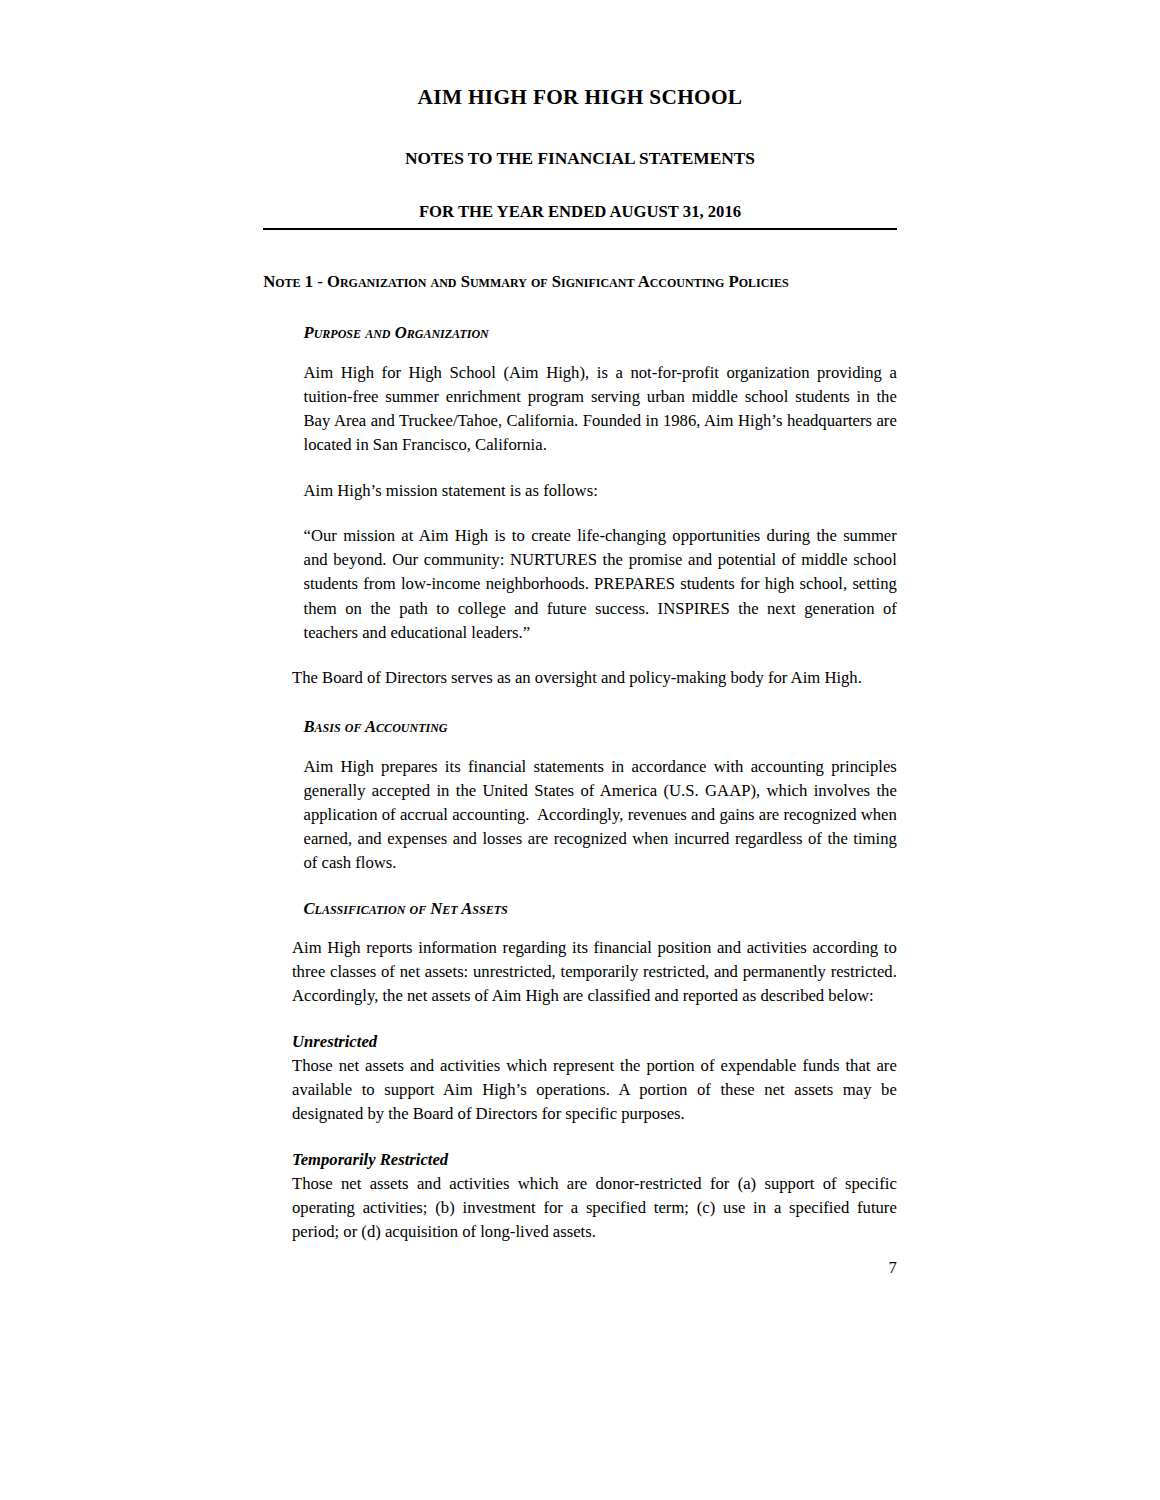AIM HIGH FOR HIGH SCHOOL
NOTES TO THE FINANCIAL STATEMENTS
FOR THE YEAR ENDED AUGUST 31, 2016
Note 1 - Organization and Summary of Significant Accounting Policies
Purpose and Organization
Aim High for High School (Aim High), is a not-for-profit organization providing a tuition-free summer enrichment program serving urban middle school students in the Bay Area and Truckee/Tahoe, California. Founded in 1986, Aim High’s headquarters are located in San Francisco, California.
Aim High’s mission statement is as follows:
“Our mission at Aim High is to create life-changing opportunities during the summer and beyond. Our community: NURTURES the promise and potential of middle school students from low-income neighborhoods. PREPARES students for high school, setting them on the path to college and future success. INSPIRES the next generation of teachers and educational leaders.”
The Board of Directors serves as an oversight and policy-making body for Aim High.
Basis of Accounting
Aim High prepares its financial statements in accordance with accounting principles generally accepted in the United States of America (U.S. GAAP), which involves the application of accrual accounting. Accordingly, revenues and gains are recognized when earned, and expenses and losses are recognized when incurred regardless of the timing of cash flows.
Classification of Net Assets
Aim High reports information regarding its financial position and activities according to three classes of net assets: unrestricted, temporarily restricted, and permanently restricted. Accordingly, the net assets of Aim High are classified and reported as described below:
Unrestricted
Those net assets and activities which represent the portion of expendable funds that are available to support Aim High’s operations. A portion of these net assets may be designated by the Board of Directors for specific purposes.
Temporarily Restricted
Those net assets and activities which are donor-restricted for (a) support of specific operating activities; (b) investment for a specified term; (c) use in a specified future period; or (d) acquisition of long-lived assets.
7